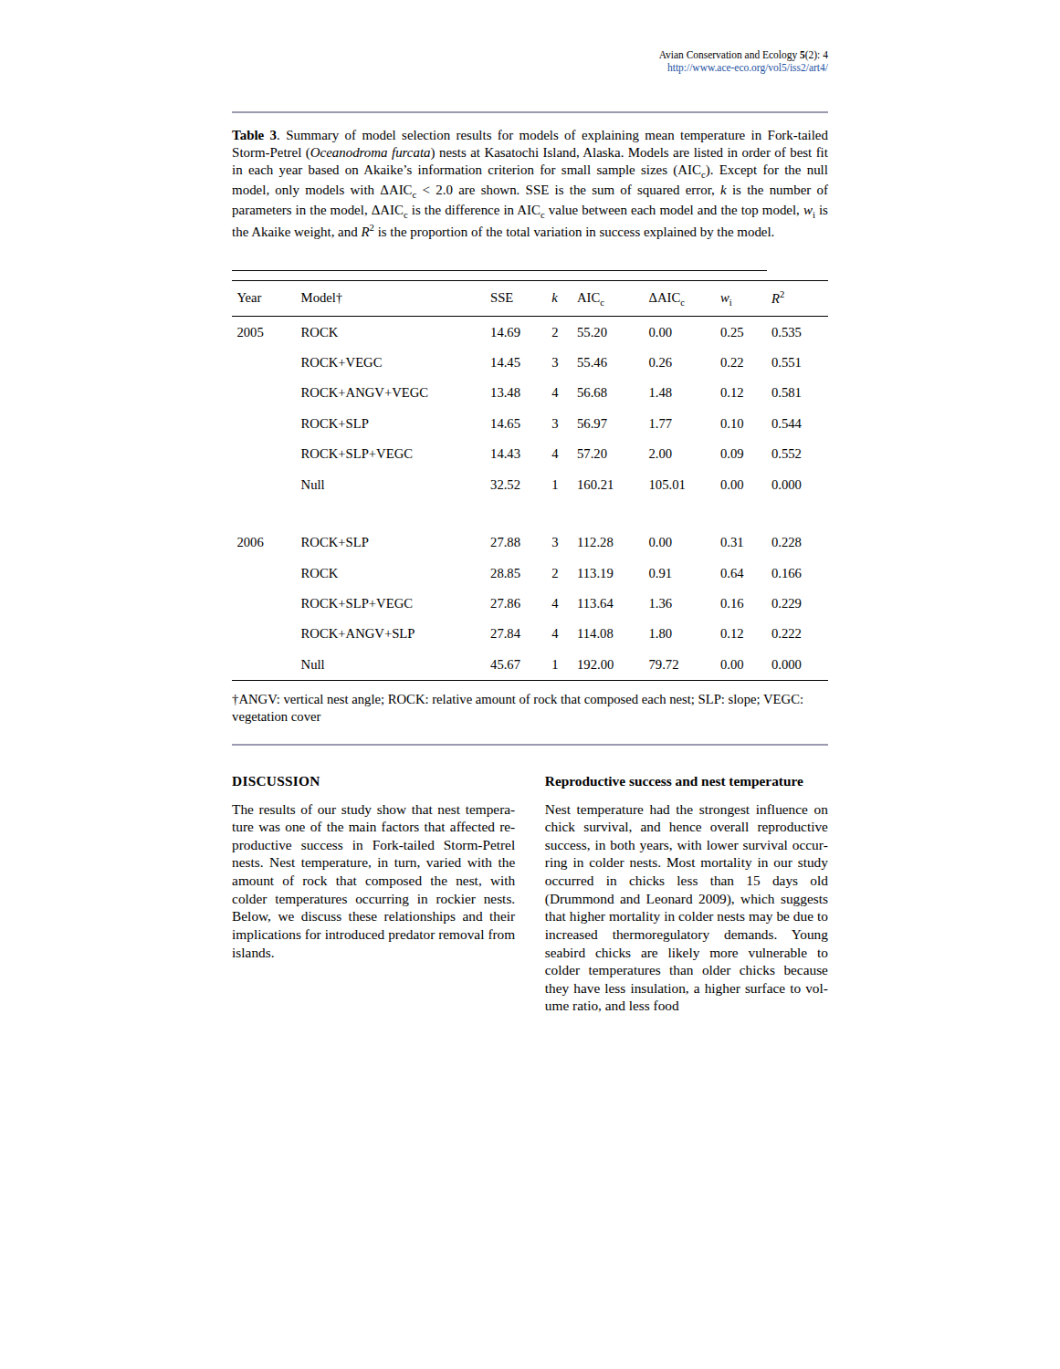Avian Conservation and Ecology 5(2): 4
http://www.ace-eco.org/vol5/iss2/art4/
Table 3. Summary of model selection results for models of explaining mean temperature in Fork-tailed Storm-Petrel (Oceanodroma furcata) nests at Kasatochi Island, Alaska. Models are listed in order of best fit in each year based on Akaike’s information criterion for small sample sizes (AICc). Except for the null model, only models with ΔAICc < 2.0 are shown. SSE is the sum of squared error, k is the number of parameters in the model, ΔAICc is the difference in AICc value between each model and the top model, wi is the Akaike weight, and R2 is the proportion of the total variation in success explained by the model.
| Year | Model† | SSE | k | AIC c | ΔAIC c | w i | R 2 |
| --- | --- | --- | --- | --- | --- | --- | --- |
| 2005 | ROCK | 14.69 | 2 | 55.20 | 0.00 | 0.25 | 0.535 |
| | ROCK+VEGC | 14.45 | 3 | 55.46 | 0.26 | 0.22 | 0.551 |
| | ROCK+ANGV+VEGC | 13.48 | 4 | 56.68 | 1.48 | 0.12 | 0.581 |
| | ROCK+SLP | 14.65 | 3 | 56.97 | 1.77 | 0.10 | 0.544 |
| | ROCK+SLP+VEGC | 14.43 | 4 | 57.20 | 2.00 | 0.09 | 0.552 |
| | Null | 32.52 | 1 | 160.21 | 105.01 | 0.00 | 0.000 |
| 2006 | ROCK+SLP | 27.88 | 3 | 112.28 | 0.00 | 0.31 | 0.228 |
| | ROCK | 28.85 | 2 | 113.19 | 0.91 | 0.64 | 0.166 |
| | ROCK+SLP+VEGC | 27.86 | 4 | 113.64 | 1.36 | 0.16 | 0.229 |
| | ROCK+ANGV+SLP | 27.84 | 4 | 114.08 | 1.80 | 0.12 | 0.222 |
| | Null | 45.67 | 1 | 192.00 | 79.72 | 0.00 | 0.000 |
†ANGV: vertical nest angle; ROCK: relative amount of rock that composed each nest; SLP: slope; VEGC: vegetation cover
DISCUSSION
The results of our study show that nest temperature was one of the main factors that affected reproductive success in Fork-tailed Storm-Petrel nests. Nest temperature, in turn, varied with the amount of rock that composed the nest, with colder temperatures occurring in rockier nests. Below, we discuss these relationships and their implications for introduced predator removal from islands.
Reproductive success and nest temperature
Nest temperature had the strongest influence on chick survival, and hence overall reproductive success, in both years, with lower survival occurring in colder nests. Most mortality in our study occurred in chicks less than 15 days old (Drummond and Leonard 2009), which suggests that higher mortality in colder nests may be due to increased thermoregulatory demands. Young seabird chicks are likely more vulnerable to colder temperatures than older chicks because they have less insulation, a higher surface to volume ratio, and less food